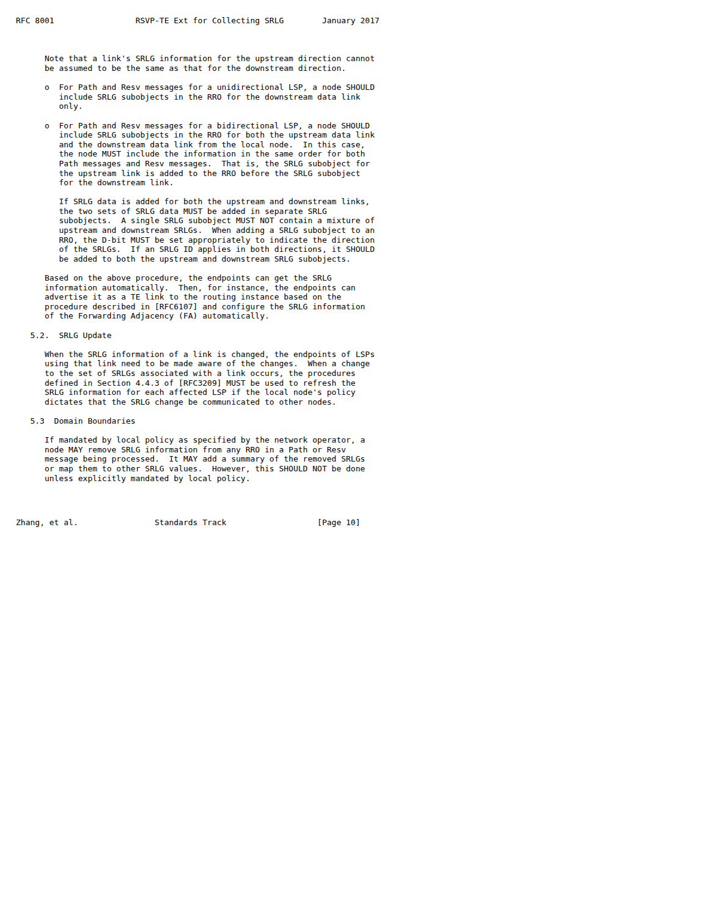RFC 8001 RSVP-TE Ext for Collecting SRLG January 2017
Note that a link's SRLG information for the upstream direction cannot be assumed to be the same as that for the downstream direction. o For Path and Resv messages for a unidirectional LSP, a node SHOULD include SRLG subobjects in the RRO for the downstream data link only. o For Path and Resv messages for a bidirectional LSP, a node SHOULD include SRLG subobjects in the RRO for both the upstream data link and the downstream data link from the local node. In this case, the node MUST include the information in the same order for both Path messages and Resv messages. That is, the SRLG subobject for the upstream link is added to the RRO before the SRLG subobject for the downstream link. If SRLG data is added for both the upstream and downstream links, the two sets of SRLG data MUST be added in separate SRLG subobjects. A single SRLG subobject MUST NOT contain a mixture of upstream and downstream SRLGs. When adding a SRLG subobject to an RRO, the D-bit MUST be set appropriately to indicate the direction of the SRLGs. If an SRLG ID applies in both directions, it SHOULD be added to both the upstream and downstream SRLG subobjects. Based on the above procedure, the endpoints can get the SRLG information automatically. Then, for instance, the endpoints can advertise it as a TE link to the routing instance based on the procedure described in [RFC6107] and configure the SRLG information of the Forwarding Adjacency (FA) automatically. 5.2. SRLG Update When the SRLG information of a link is changed, the endpoints of LSPs using that link need to be made aware of the changes. When a change to the set of SRLGs associated with a link occurs, the procedures defined in Section 4.4.3 of [RFC3209] MUST be used to refresh the SRLG information for each affected LSP if the local node's policy dictates that the SRLG change be communicated to other nodes. 5.3 Domain Boundaries If mandated by local policy as specified by the network operator, a node MAY remove SRLG information from any RRO in a Path or Resv message being processed. It MAY add a summary of the removed SRLGs or map them to other SRLG values. However, this SHOULD NOT be done unless explicitly mandated by local policy.
Zhang, et al. Standards Track [Page 10]